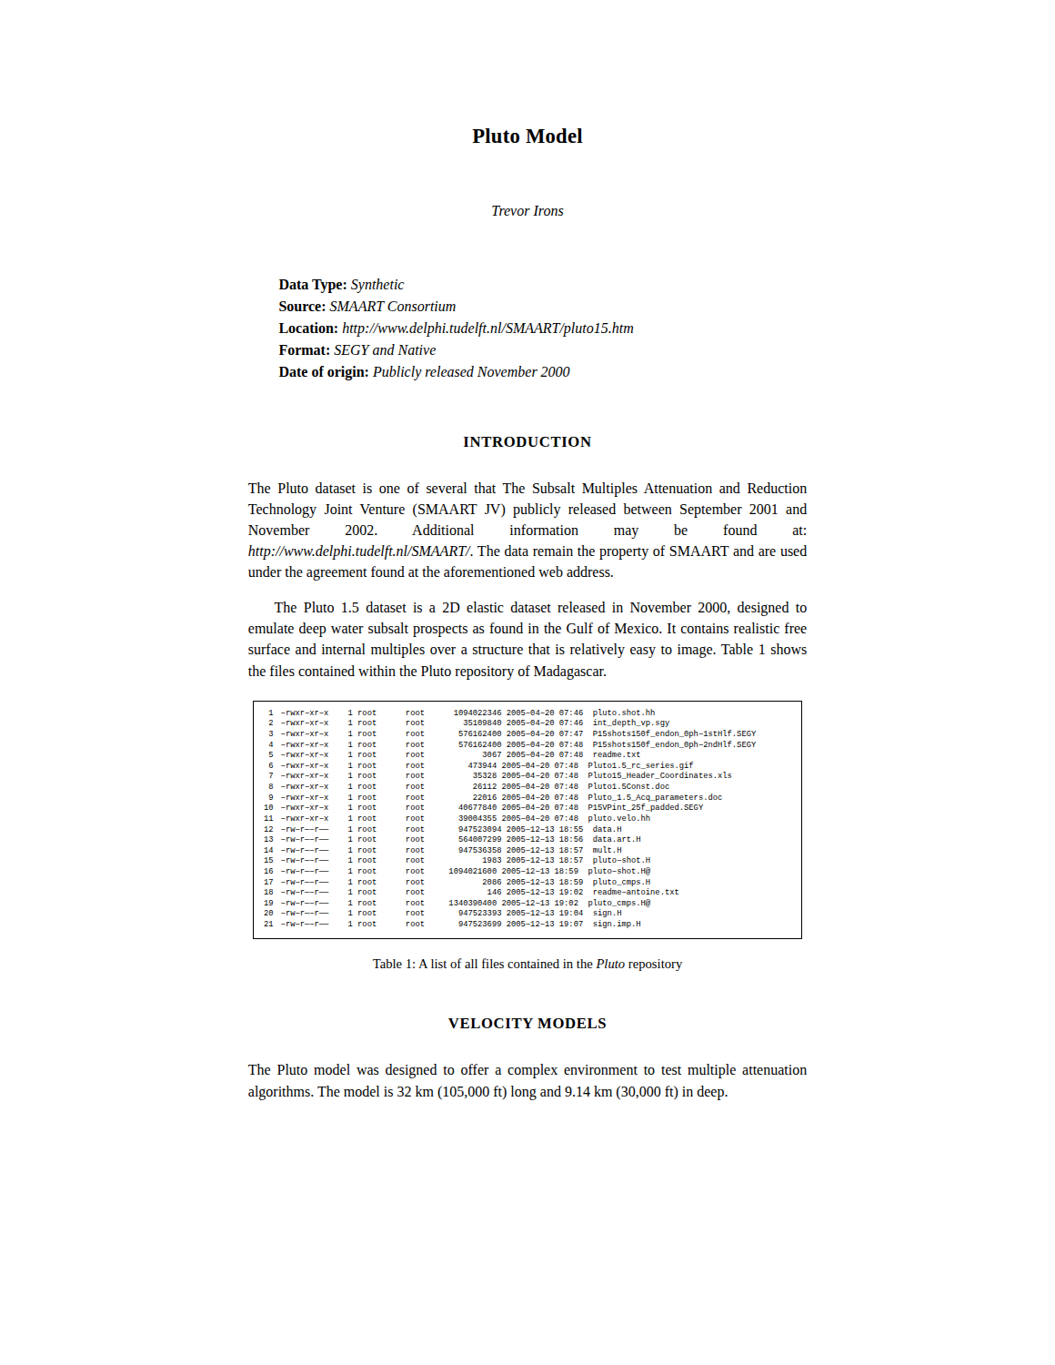Pluto Model
Trevor Irons
Data Type: Synthetic
Source: SMAART Consortium
Location: http://www.delphi.tudelft.nl/SMAART/pluto15.htm
Format: SEGY and Native
Date of origin: Publicly released November 2000
INTRODUCTION
The Pluto dataset is one of several that The Subsalt Multiples Attenuation and Reduction Technology Joint Venture (SMAART JV) publicly released between September 2001 and November 2002. Additional information may be found at: http://www.delphi.tudelft.nl/SMAART/. The data remain the property of SMAART and are used under the agreement found at the aforementioned web address.
The Pluto 1.5 dataset is a 2D elastic dataset released in November 2000, designed to emulate deep water subsalt prospects as found in the Gulf of Mexico. It contains realistic free surface and internal multiples over a structure that is relatively easy to image. Table 1 shows the files contained within the Pluto repository of Madagascar.
| 1 | −rwxr−xr−x 1 root root 1094022346 2005−04−20 07:46 pluto.shot.hh |
| 2 | −rwxr−xr−x 1 root root 35109840 2005−04−20 07:46 int_depth_vp.sgy |
| 3 | −rwxr−xr−x 1 root root 576162400 2005−04−20 07:47 P15shots150f_endon_0ph−1stHlf.SEGY |
| 4 | −rwxr−xr−x 1 root root 576162400 2005−04−20 07:48 P15shots150f_endon_0ph−2ndHlf.SEGY |
| 5 | −rwxr−xr−x 1 root root 3067 2005−04−20 07:48 readme.txt |
| 6 | −rwxr−xr−x 1 root root 473944 2005−04−20 07:48 Pluto1.5_rc_series.gif |
| 7 | −rwxr−xr−x 1 root root 35328 2005−04−20 07:48 Pluto15_Header_Coordinates.xls |
| 8 | −rwxr−xr−x 1 root root 26112 2005−04−20 07:48 Pluto1.5Const.doc |
| 9 | −rwxr−xr−x 1 root root 22016 2005−04−20 07:48 Pluto_1.5_Acq_parameters.doc |
| 10 | −rwxr−xr−x 1 root root 40677840 2005−04−20 07:48 P15VPint_25f_padded.SEGY |
| 11 | −rwxr−xr−x 1 root root 39004355 2005−04−20 07:48 pluto.velo.hh |
| 12 | −rw−r—−r—— 1 root root 947523094 2005−12−13 18:55 data.H |
| 13 | −rw−r—−r—— 1 root root 564007299 2005−12−13 18:56 data.art.H |
| 14 | −rw−r—−r—— 1 root root 947536358 2005−12−13 18:57 mult.H |
| 15 | −rw−r—−r—— 1 root root 1983 2005−12−13 18:57 pluto−shot.H |
| 16 | −rw−r—−r—— 1 root root 1094021600 2005−12−13 18:59 pluto−shot.H@ |
| 17 | −rw−r—−r—— 1 root root 2086 2005−12−13 18:59 pluto_cmps.H |
| 18 | −rw−r—−r—— 1 root root 146 2005−12−13 19:02 readme−antoine.txt |
| 19 | −rw−r—−r—— 1 root root 1340390400 2005−12−13 19:02 pluto_cmps.H@ |
| 20 | −rw−r—−r—— 1 root root 947523393 2005−12−13 19:04 sign.H |
| 21 | −rw−r—−r—— 1 root root 947523699 2005−12−13 19:07 sign.imp.H |
Table 1: A list of all files contained in the Pluto repository
VELOCITY MODELS
The Pluto model was designed to offer a complex environment to test multiple attenuation algorithms. The model is 32 km (105,000 ft) long and 9.14 km (30,000 ft) in deep.